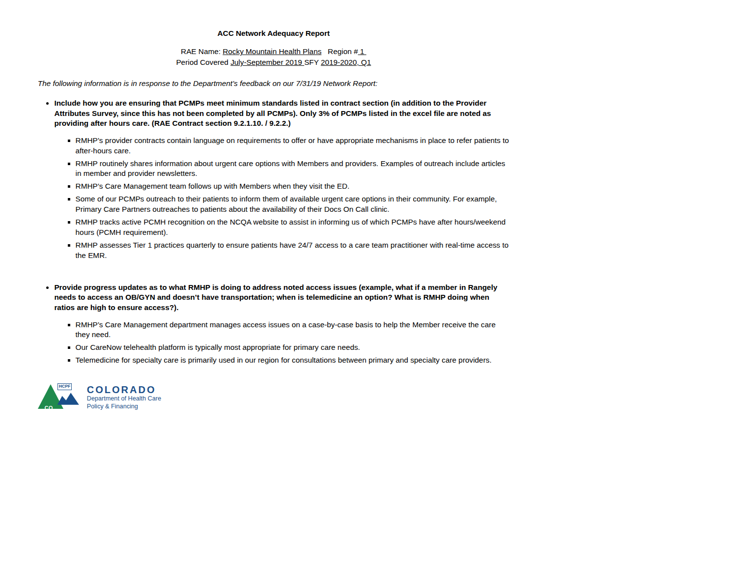ACC Network Adequacy Report
RAE Name: Rocky Mountain Health Plans Region # 1
Period Covered July-September 2019 SFY 2019-2020, Q1
The following information is in response to the Department’s feedback on our 7/31/19 Network Report:
Include how you are ensuring that PCMPs meet minimum standards listed in contract section (in addition to the Provider Attributes Survey, since this has not been completed by all PCMPs). Only 3% of PCMPs listed in the excel file are noted as providing after hours care. (RAE Contract section 9.2.1.10. / 9.2.2.)
RMHP’s provider contracts contain language on requirements to offer or have appropriate mechanisms in place to refer patients to after-hours care.
RMHP routinely shares information about urgent care options with Members and providers. Examples of outreach include articles in member and provider newsletters.
RMHP’s Care Management team follows up with Members when they visit the ED.
Some of our PCMPs outreach to their patients to inform them of available urgent care options in their community. For example, Primary Care Partners outreaches to patients about the availability of their Docs On Call clinic.
RMHP tracks active PCMH recognition on the NCQA website to assist in informing us of which PCMPs have after hours/weekend hours (PCMH requirement).
RMHP assesses Tier 1 practices quarterly to ensure patients have 24/7 access to a care team practitioner with real-time access to the EMR.
Provide progress updates as to what RMHP is doing to address noted access issues (example, what if a member in Rangely needs to access an OB/GYN and doesn’t have transportation; when is telemedicine an option? What is RMHP doing when ratios are high to ensure access?).
RMHP’s Care Management department manages access issues on a case-by-case basis to help the Member receive the care they need.
Our CareNow telehealth platform is typically most appropriate for primary care needs.
Telemedicine for specialty care is primarily used in our region for consultations between primary and specialty care providers.
CO
HCPF
COLORADO
Department of Health Care
Policy & Financing